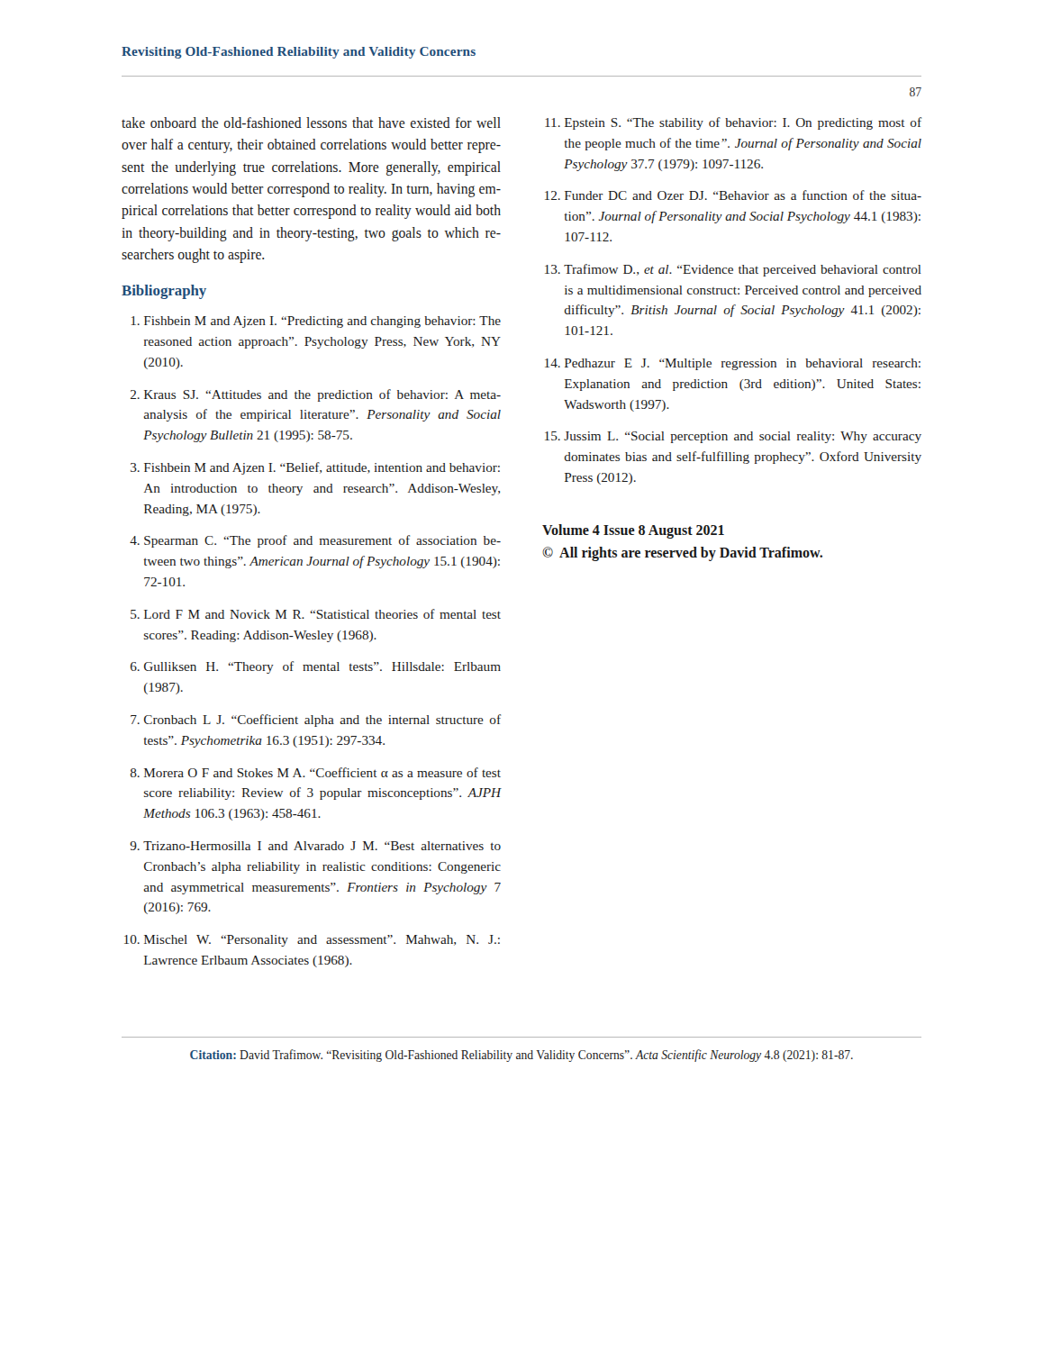Revisiting Old-Fashioned Reliability and Validity Concerns
87
take onboard the old-fashioned lessons that have existed for well over half a century, their obtained correlations would better represent the underlying true correlations. More generally, empirical correlations would better correspond to reality. In turn, having empirical correlations that better correspond to reality would aid both in theory-building and in theory-testing, two goals to which researchers ought to aspire.
Bibliography
Fishbein M and Ajzen I. “Predicting and changing behavior: The reasoned action approach”. Psychology Press, New York, NY (2010).
Kraus SJ. “Attitudes and the prediction of behavior: A meta-analysis of the empirical literature”. Personality and Social Psychology Bulletin 21 (1995): 58-75.
Fishbein M and Ajzen I. “Belief, attitude, intention and behavior: An introduction to theory and research”. Addison-Wesley, Reading, MA (1975).
Spearman C. “The proof and measurement of association between two things”. American Journal of Psychology 15.1 (1904): 72-101.
Lord F M and Novick M R. “Statistical theories of mental test scores”. Reading: Addison-Wesley (1968).
Gulliksen H. “Theory of mental tests”. Hillsdale: Erlbaum (1987).
Cronbach L J. “Coefficient alpha and the internal structure of tests”. Psychometrika 16.3 (1951): 297-334.
Morera O F and Stokes M A. “Coefficient α as a measure of test score reliability: Review of 3 popular misconceptions”. AJPH Methods 106.3 (1963): 458-461.
Trizano-Hermosilla I and Alvarado J M. “Best alternatives to Cronbach’s alpha reliability in realistic conditions: Congeneric and asymmetrical measurements”. Frontiers in Psychology 7 (2016): 769.
Mischel W. “Personality and assessment”. Mahwah, N. J.: Lawrence Erlbaum Associates (1968).
Epstein S. “The stability of behavior: I. On predicting most of the people much of the time”. Journal of Personality and Social Psychology 37.7 (1979): 1097-1126.
Funder DC and Ozer DJ. “Behavior as a function of the situation”. Journal of Personality and Social Psychology 44.1 (1983): 107-112.
Trafimow D., et al. “Evidence that perceived behavioral control is a multidimensional construct: Perceived control and perceived difficulty”. British Journal of Social Psychology 41.1 (2002): 101-121.
Pedhazur E J. “Multiple regression in behavioral research: Explanation and prediction (3rd edition)”. United States: Wadsworth (1997).
Jussim L. “Social perception and social reality: Why accuracy dominates bias and self-fulfilling prophecy”. Oxford University Press (2012).
Volume 4 Issue 8 August 2021
© All rights are reserved by David Trafimow.
Citation: David Trafimow. “Revisiting Old-Fashioned Reliability and Validity Concerns”. Acta Scientific Neurology 4.8 (2021): 81-87.